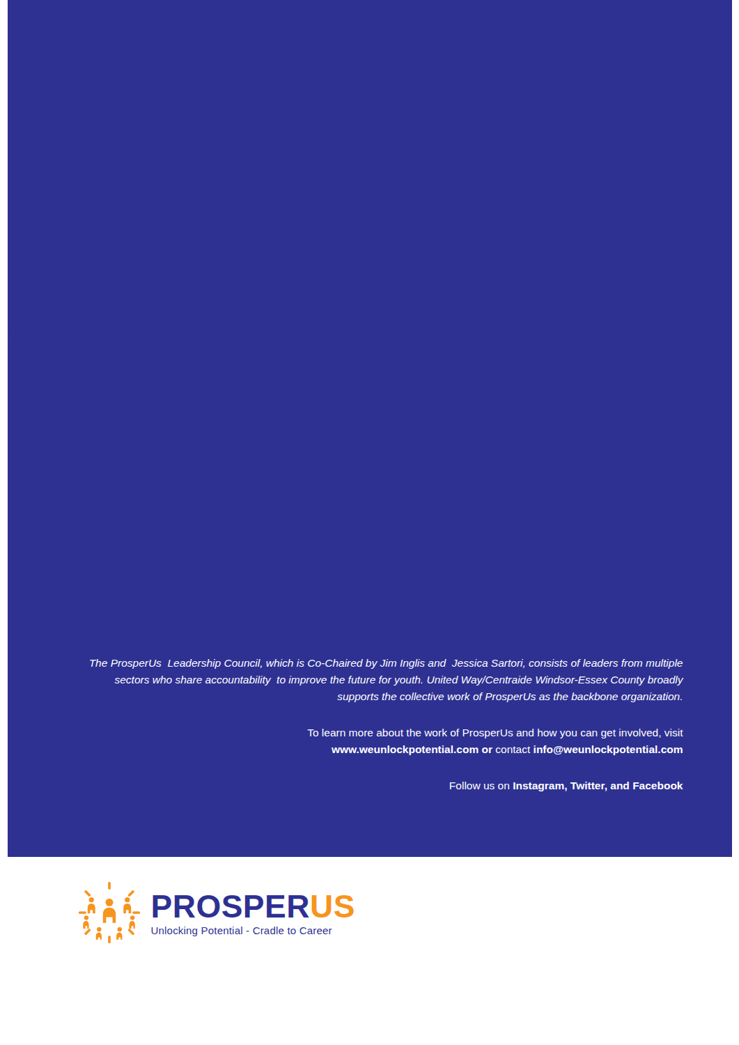The ProsperUs Leadership Council, which is Co-Chaired by Jim Inglis and Jessica Sartori, consists of leaders from multiple sectors who share accountability to improve the future for youth. United Way/Centraide Windsor-Essex County broadly supports the collective work of ProsperUs as the backbone organization.
To learn more about the work of ProsperUs and how you can get involved, visit www.weunlockpotential.com or contact info@weunlockpotential.com
Follow us on Instagram, Twitter, and Facebook
PROSPER US
Unlocking Potential - Cradle to Career